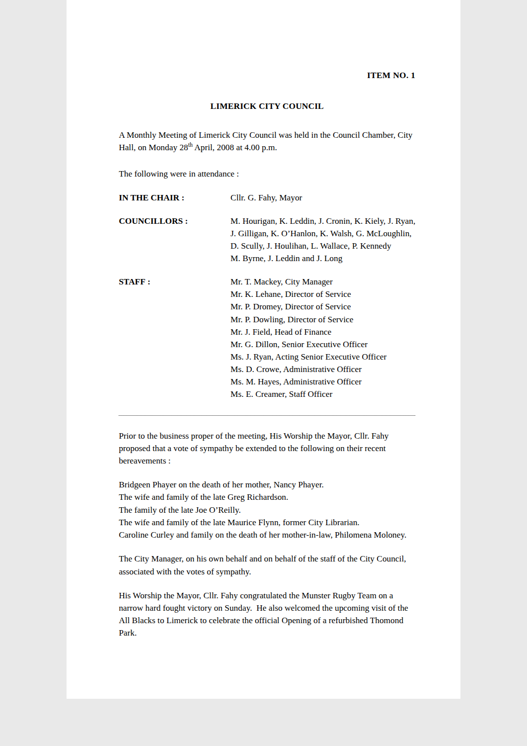ITEM NO. 1
LIMERICK CITY COUNCIL
A Monthly Meeting of Limerick City Council was held in the Council Chamber, City Hall, on Monday 28th April, 2008 at 4.00 p.m.
The following were in attendance :
| IN THE CHAIR : | Cllr. G. Fahy, Mayor |
| COUNCILLORS : | M. Hourigan, K. Leddin, J. Cronin, K. Kiely, J. Ryan, J. Gilligan, K. O’Hanlon, K. Walsh, G. McLoughlin, D. Scully, J. Houlihan, L. Wallace, P. Kennedy M. Byrne, J. Leddin and J. Long |
| STAFF : | Mr. T. Mackey, City Manager Mr. K. Lehane, Director of Service Mr. P. Dromey, Director of Service Mr. P. Dowling, Director of Service Mr. J. Field, Head of Finance Mr. G. Dillon, Senior Executive Officer Ms. J. Ryan, Acting Senior Executive Officer Ms. D. Crowe, Administrative Officer Ms. M. Hayes, Administrative Officer Ms. E. Creamer, Staff Officer |
Prior to the business proper of the meeting, His Worship the Mayor, Cllr. Fahy proposed that a vote of sympathy be extended to the following on their recent bereavements :
Bridgeen Phayer on the death of her mother, Nancy Phayer.
The wife and family of the late Greg Richardson.
The family of the late Joe O’Reilly.
The wife and family of the late Maurice Flynn, former City Librarian.
Caroline Curley and family on the death of her mother-in-law, Philomena Moloney.
The City Manager, on his own behalf and on behalf of the staff of the City Council, associated with the votes of sympathy.
His Worship the Mayor, Cllr. Fahy congratulated the Munster Rugby Team on a narrow hard fought victory on Sunday. He also welcomed the upcoming visit of the All Blacks to Limerick to celebrate the official Opening of a refurbished Thomond Park.